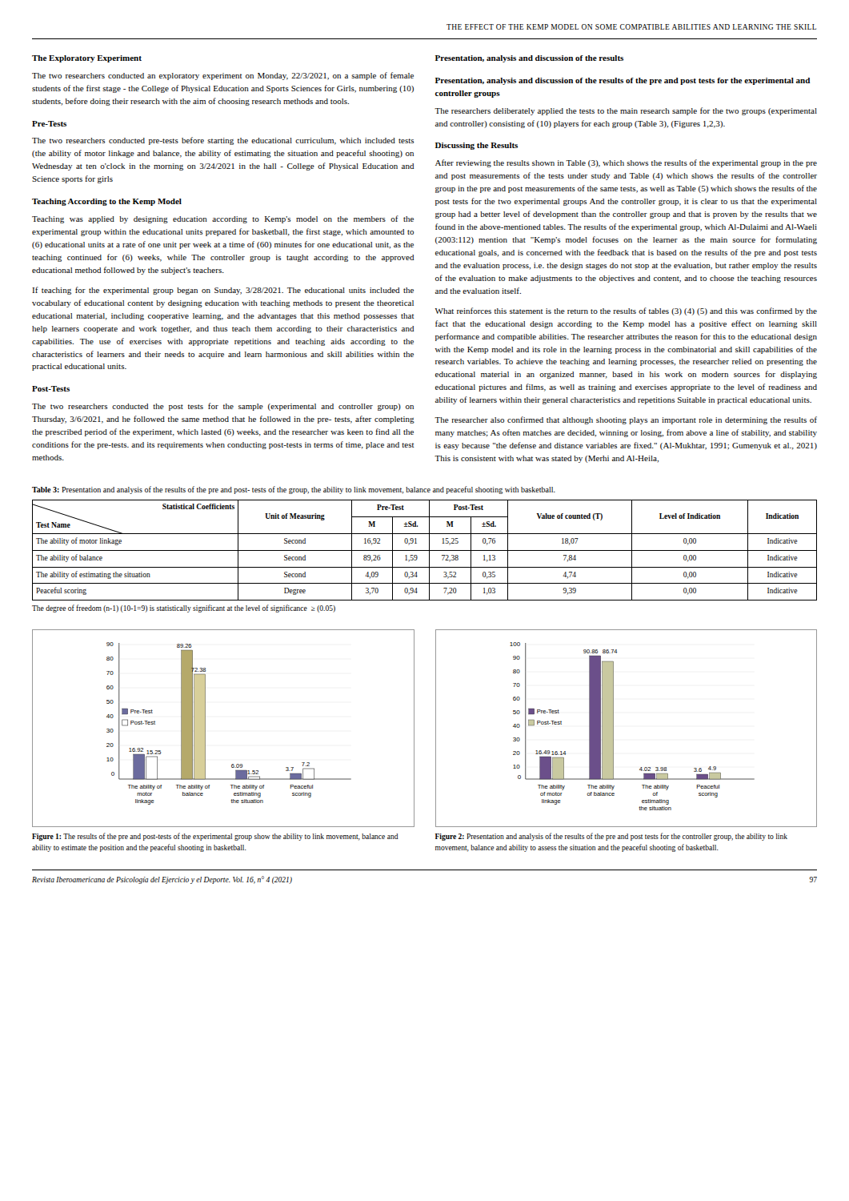The effect of the Kemp model on some compatible abilities and learning the skill
The Exploratory Experiment
The two researchers conducted an exploratory experiment on Monday, 22/3/2021, on a sample of female students of the first stage - the College of Physical Education and Sports Sciences for Girls, numbering (10) students, before doing their research with the aim of choosing research methods and tools.
Pre-Tests
The two researchers conducted pre-tests before starting the educational curriculum, which included tests (the ability of motor linkage and balance, the ability of estimating the situation and peaceful shooting) on Wednesday at ten o'clock in the morning on 3/24/2021 in the hall - College of Physical Education and Science sports for girls
Teaching According to the Kemp Model
Teaching was applied by designing education according to Kemp's model on the members of the experimental group within the educational units prepared for basketball, the first stage, which amounted to (6) educational units at a rate of one unit per week at a time of (60) minutes for one educational unit, as the teaching continued for (6) weeks, while The controller group is taught according to the approved educational method followed by the subject's teachers.
If teaching for the experimental group began on Sunday, 3/28/2021. The educational units included the vocabulary of educational content by designing education with teaching methods to present the theoretical educational material, including cooperative learning, and the advantages that this method possesses that help learners cooperate and work together, and thus teach them according to their characteristics and capabilities. The use of exercises with appropriate repetitions and teaching aids according to the characteristics of learners and their needs to acquire and learn harmonious and skill abilities within the practical educational units.
Post-Tests
The two researchers conducted the post tests for the sample (experimental and controller group) on Thursday, 3/6/2021, and he followed the same method that he followed in the pre- tests, after completing the prescribed period of the experiment, which lasted (6) weeks, and the researcher was keen to find all the conditions for the pre-tests. and its requirements when conducting post-tests in terms of time, place and test methods.
Presentation, analysis and discussion of the results
Presentation, analysis and discussion of the results of the pre and post tests for the experimental and controller groups
The researchers deliberately applied the tests to the main research sample for the two groups (experimental and controller) consisting of (10) players for each group (Table 3), (Figures 1,2,3).
Discussing the Results
After reviewing the results shown in Table (3), which shows the results of the experimental group in the pre and post measurements of the tests under study and Table (4) which shows the results of the controller group in the pre and post measurements of the same tests, as well as Table (5) which shows the results of the post tests for the two experimental groups And the controller group, it is clear to us that the experimental group had a better level of development than the controller group and that is proven by the results that we found in the above-mentioned tables. The results of the experimental group, which Al-Dulaimi and Al-Waeli (2003:112) mention that "Kemp's model focuses on the learner as the main source for formulating educational goals, and is concerned with the feedback that is based on the results of the pre and post tests and the evaluation process, i.e. the design stages do not stop at the evaluation, but rather employ the results of the evaluation to make adjustments to the objectives and content, and to choose the teaching resources and the evaluation itself.
What reinforces this statement is the return to the results of tables (3) (4) (5) and this was confirmed by the fact that the educational design according to the Kemp model has a positive effect on learning skill performance and compatible abilities. The researcher attributes the reason for this to the educational design with the Kemp model and its role in the learning process in the combinatorial and skill capabilities of the research variables. To achieve the teaching and learning processes, the researcher relied on presenting the educational material in an organized manner, based in his work on modern sources for displaying educational pictures and films, as well as training and exercises appropriate to the level of readiness and ability of learners within their general characteristics and repetitions Suitable in practical educational units.
The researcher also confirmed that although shooting plays an important role in determining the results of many matches; As often matches are decided, winning or losing, from above a line of stability, and stability is easy because "the defense and distance variables are fixed." (Al-Mukhtar, 1991; Gumenyuk et al., 2021) This is consistent with what was stated by (Merhi and Al-Heila,
Table 3: Presentation and analysis of the results of the pre and post- tests of the group, the ability to link movement, balance and peaceful shooting with basketball.
| Statistical Coefficients Test Name | Unit of Measuring | Pre-Test | Post-Test | Value of counted (T) | Level of Indication | Indication |
| --- | --- | --- | --- | --- | --- | --- |
| M | ±Sd. | M | ±Sd. |
| The ability of motor linkage | Second | 16,92 | 0,91 | 15,25 | 0,76 | 18,07 | 0,00 | Indicative |
| The ability of balance | Second | 89,26 | 1,59 | 72,38 | 1,13 | 7,84 | 0,00 | Indicative |
| The ability of estimating the situation | Second | 4,09 | 0,34 | 3,52 | 0,35 | 4,74 | 0,00 | Indicative |
| Peaceful scoring | Degree | 3,70 | 0,94 | 7,20 | 1,03 | 9,39 | 0,00 | Indicative |
The degree of freedom (n-1) (10-1=9) is statistically significant at the level of significance ≥ (0.05)
90 80 70 60 50 40 30 20 10 0 16.92 15.25 89.26 72.38 6.09 1.52 3.7 7.2 Pre-Test Post-Test The ability of motor linkage The ability of balance The ability of estimating the situation Peaceful scoring
Figure 1: The results of the pre and post-tests of the experimental group show the ability to link movement, balance and ability to estimate the position and the peaceful shooting in basketball.
100 90 80 70 60 50 40 30 20 10 0 16.49 16.14 90.86 86.74 4.02 3.98 3.6 4.9 Pre-Test Post-Test The ability of motor linkage The ability of balance The ability of estimating the situation Peaceful scoring
Figure 2: Presentation and analysis of the results of the pre and post tests for the controller group, the ability to link movement, balance and ability to assess the situation and the peaceful shooting of basketball.
Revista Iberoamericana de Psicología del Ejercicio y el Deporte. Vol. 16, n° 4 (2021) 97